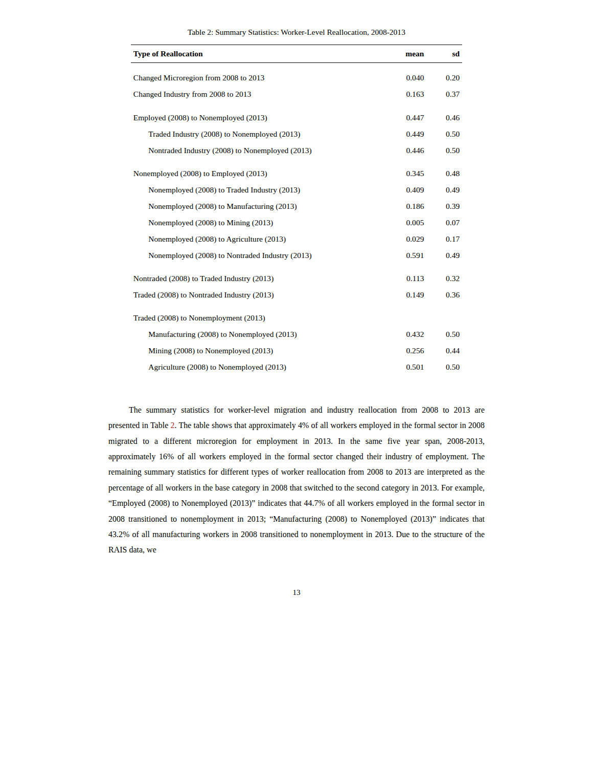Table 2: Summary Statistics: Worker-Level Reallocation, 2008-2013
| Type of Reallocation | mean | sd |
| --- | --- | --- |
| Changed Microregion from 2008 to 2013 | 0.040 | 0.20 |
| Changed Industry from 2008 to 2013 | 0.163 | 0.37 |
| Employed (2008) to Nonemployed (2013) | 0.447 | 0.46 |
| Traded Industry (2008) to Nonemployed (2013) | 0.449 | 0.50 |
| Nontraded Industry (2008) to Nonemployed (2013) | 0.446 | 0.50 |
| Nonemployed (2008) to Employed (2013) | 0.345 | 0.48 |
| Nonemployed (2008) to Traded Industry (2013) | 0.409 | 0.49 |
| Nonemployed (2008) to Manufacturing (2013) | 0.186 | 0.39 |
| Nonemployed (2008) to Mining (2013) | 0.005 | 0.07 |
| Nonemployed (2008) to Agriculture (2013) | 0.029 | 0.17 |
| Nonemployed (2008) to Nontraded Industry (2013) | 0.591 | 0.49 |
| Nontraded (2008) to Traded Industry (2013) | 0.113 | 0.32 |
| Traded (2008) to Nontraded Industry (2013) | 0.149 | 0.36 |
| Traded (2008) to Nonemployment (2013) | | |
| Manufacturing (2008) to Nonemployed (2013) | 0.432 | 0.50 |
| Mining (2008) to Nonemployed (2013) | 0.256 | 0.44 |
| Agriculture (2008) to Nonemployed (2013) | 0.501 | 0.50 |
The summary statistics for worker-level migration and industry reallocation from 2008 to 2013 are presented in Table 2. The table shows that approximately 4% of all workers employed in the formal sector in 2008 migrated to a different microregion for employment in 2013. In the same five year span, 2008-2013, approximately 16% of all workers employed in the formal sector changed their industry of employment. The remaining summary statistics for different types of worker reallocation from 2008 to 2013 are interpreted as the percentage of all workers in the base category in 2008 that switched to the second category in 2013. For example, “Employed (2008) to Nonemployed (2013)” indicates that 44.7% of all workers employed in the formal sector in 2008 transitioned to nonemployment in 2013; “Manufacturing (2008) to Nonemployed (2013)” indicates that 43.2% of all manufacturing workers in 2008 transitioned to nonemployment in 2013. Due to the structure of the RAIS data, we
13